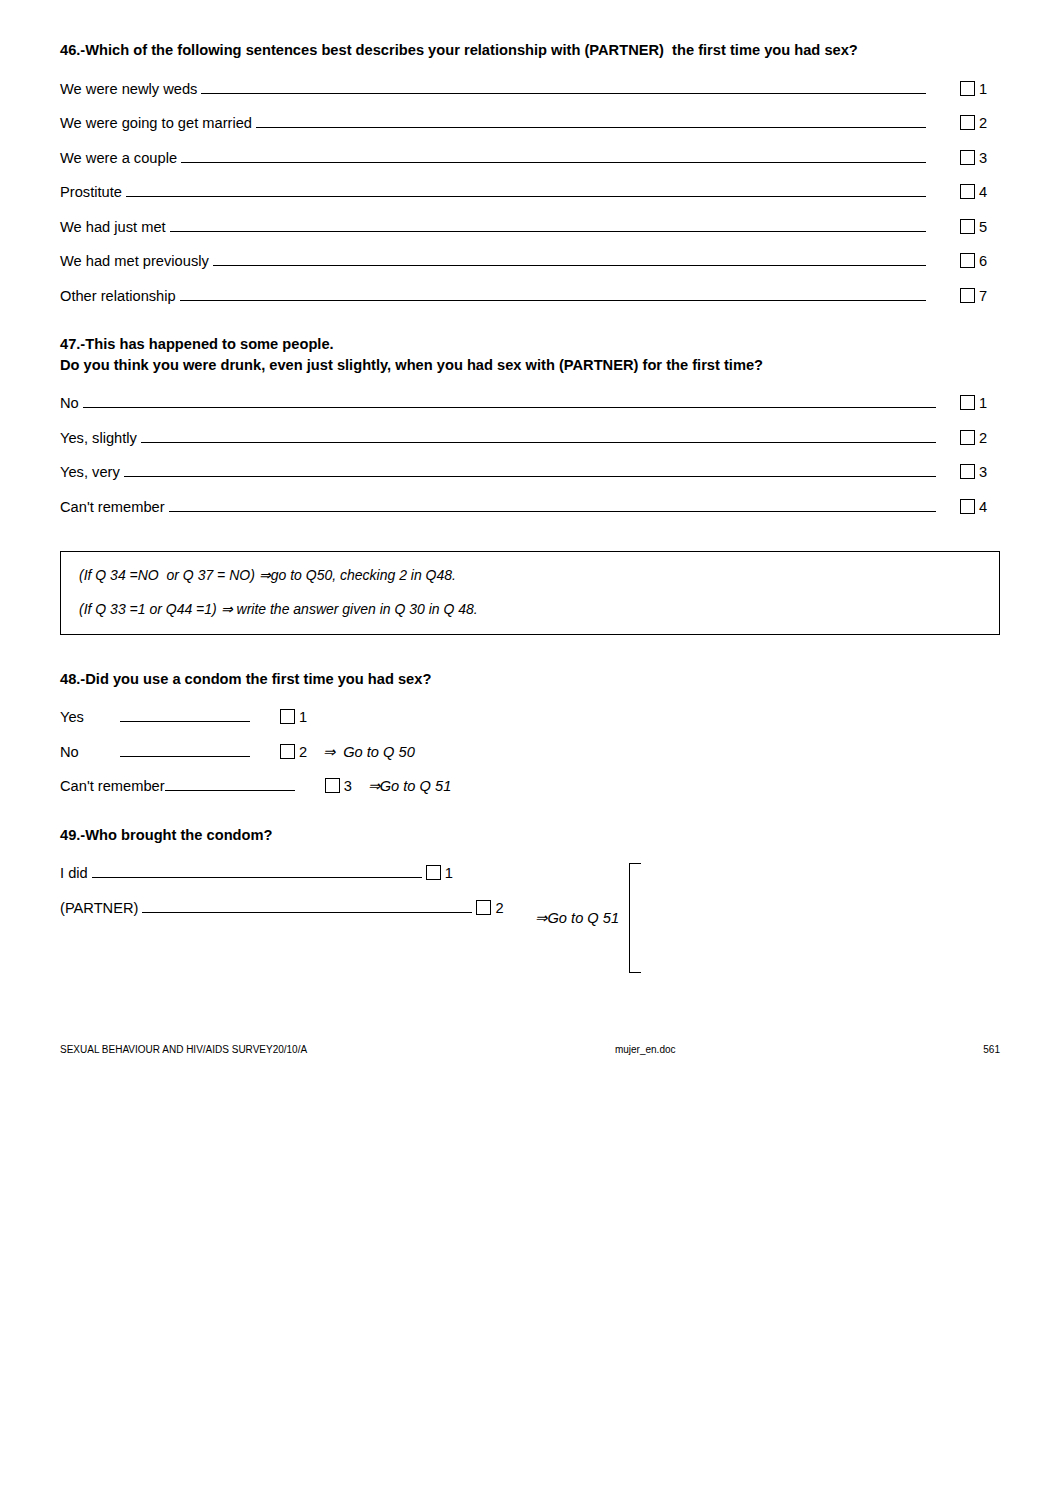46.-Which of the following sentences best describes your relationship with (PARTNER) the first time you had sex?
We were newly weds 1
We were going to get married 2
We were a couple 3
Prostitute 4
We had just met 5
We had met previously 6
Other relationship 7
47.-This has happened to some people.
Do you think you were drunk, even just slightly, when you had sex with (PARTNER) for the first time?
No 1
Yes, slightly 2
Yes, very 3
Can't remember 4
(If Q 34 =NO or Q 37 = NO) ⇒go to Q50, checking 2 in Q48.
(If Q 33 =1 or Q44 =1) ⇒ write the answer given in Q 30 in Q 48.
48.-Did you use a condom the first time you had sex?
Yes 1
No 2 ⇒ Go to Q 50
Can't remember 3⇒Go to Q 51
49.-Who brought the condom?
I did 1
(PARTNER) 2
⇒Go to Q 51
Sexual behaviour and HIV/AIDS survey20/10/a mujer_en.doc 561